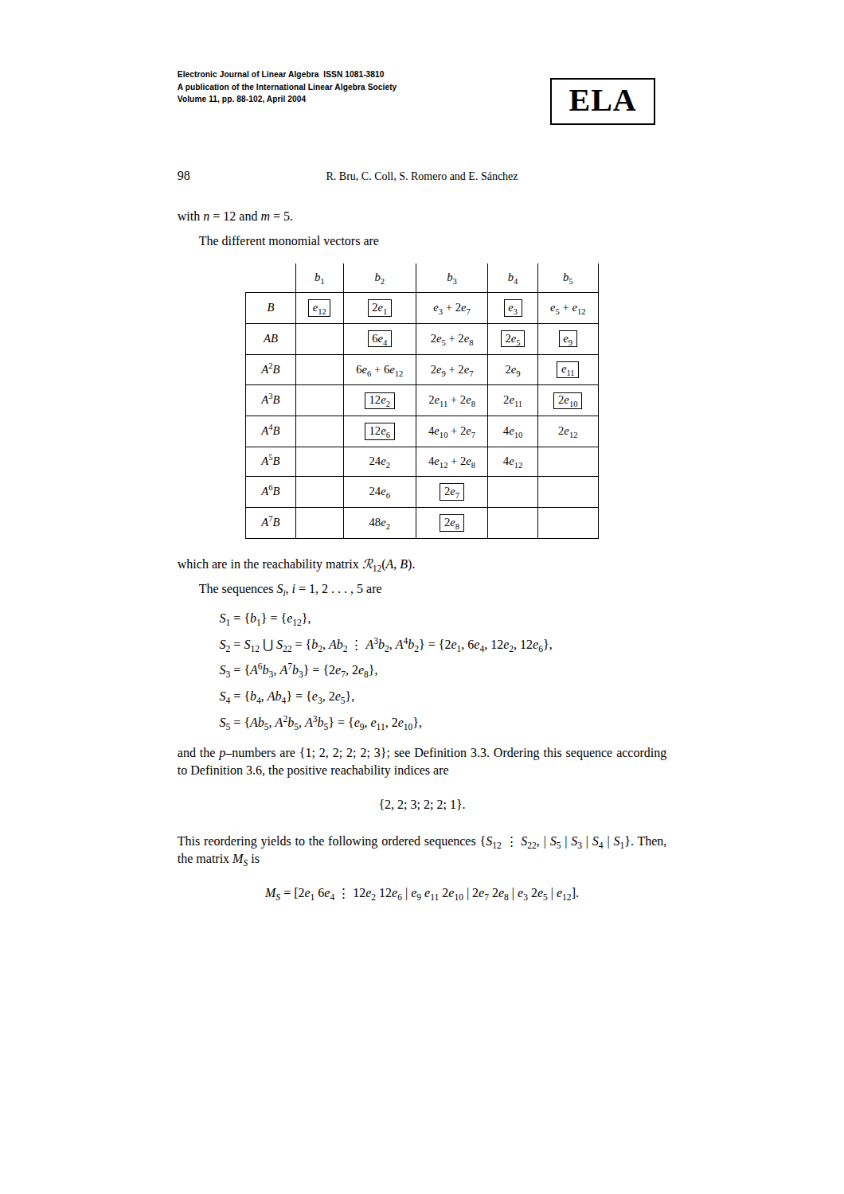Electronic Journal of Linear Algebra ISSN 1081-3810
A publication of the International Linear Algebra Society
Volume 11, pp. 88-102, April 2004
ELA
98
R. Bru, C. Coll, S. Romero and E. Sánchez
with n = 12 and m = 5.
The different monomial vectors are
| | b 1 | b 2 | b 3 | b 4 | b 5 |
| B | e 12 | 2 e 1 | e 3 + 2 e 7 | e 3 | e 5 + e 12 |
| AB | | 6 e 4 | 2 e 5 + 2 e 8 | 2 e 5 | e 9 |
| A 2 B | | 6 e 6 + 6 e 12 | 2 e 9 + 2 e 7 | 2 e 9 | e 11 |
| A 3 B | | 12 e 2 | 2 e 11 + 2 e 8 | 2 e 11 | 2 e 10 |
| A 4 B | | 12 e 6 | 4 e 10 + 2 e 7 | 4 e 10 | 2 e 12 |
| A 5 B | | 24 e 2 | 4 e 12 + 2 e 8 | 4 e 12 | |
| A 6 B | | 24 e 6 | 2 e 7 | | |
| A 7 B | | 48 e 2 | 2 e 8 | | |
which are in the reachability matrix ℛ12(A, B).
The sequences Si, i = 1, 2 . . . , 5 are
S1 = {b1} = {e12},
S2 = S12 ⋃ S22 = {b2, Ab2 ⋮ A3b2, A4b2} = {2e1, 6e4, 12e2, 12e6},
S3 = {A6b3, A7b3} = {2e7, 2e8},
S4 = {b4, Ab4} = {e3, 2e5},
S5 = {Ab5, A2b5, A3b5} = {e9, e11, 2e10},
and the p–numbers are {1; 2, 2; 2; 2; 3}; see Definition 3.3. Ordering this sequence according to Definition 3.6, the positive reachability indices are
{2, 2; 3; 2; 2; 1}.
This reordering yields to the following ordered sequences {S12 ⋮ S22, | S5 | S3 | S4 | S1}. Then, the matrix MS is
MS = [2e1 6e4 ⋮ 12e2 12e6 | e9 e11 2e10 | 2e7 2e8 | e3 2e5 | e12].